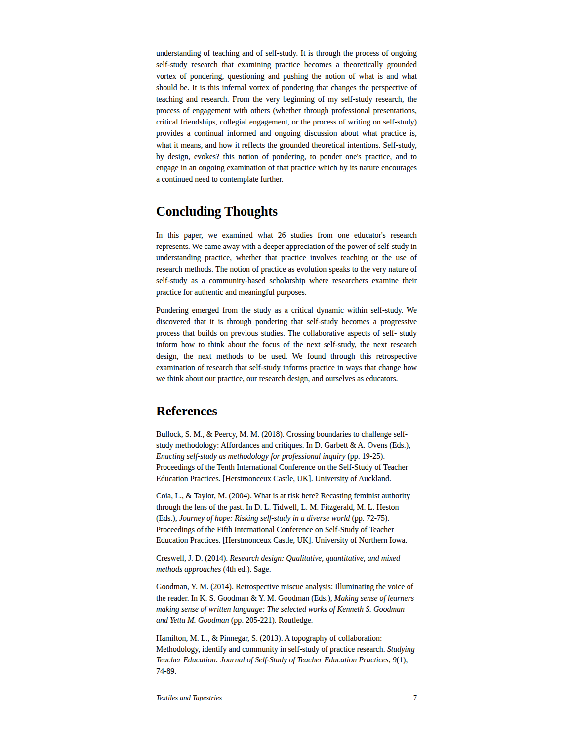understanding of teaching and of self-study. It is through the process of ongoing self-study research that examining practice becomes a theoretically grounded vortex of pondering, questioning and pushing the notion of what is and what should be. It is this infernal vortex of pondering that changes the perspective of teaching and research. From the very beginning of my self-study research, the process of engagement with others (whether through professional presentations, critical friendships, collegial engagement, or the process of writing on self-study) provides a continual informed and ongoing discussion about what practice is, what it means, and how it reflects the grounded theoretical intentions. Self-study, by design, evokes? this notion of pondering, to ponder one's practice, and to engage in an ongoing examination of that practice which by its nature encourages a continued need to contemplate further.
Concluding Thoughts
In this paper, we examined what 26 studies from one educator's research represents. We came away with a deeper appreciation of the power of self-study in understanding practice, whether that practice involves teaching or the use of research methods. The notion of practice as evolution speaks to the very nature of self-study as a community-based scholarship where researchers examine their practice for authentic and meaningful purposes.
Pondering emerged from the study as a critical dynamic within self-study. We discovered that it is through pondering that self-study becomes a progressive process that builds on previous studies. The collaborative aspects of self- study inform how to think about the focus of the next self-study, the next research design, the next methods to be used. We found through this retrospective examination of research that self-study informs practice in ways that change how we think about our practice, our research design, and ourselves as educators.
References
Bullock, S. M., & Peercy, M. M. (2018). Crossing boundaries to challenge self-study methodology: Affordances and critiques. In D. Garbett & A. Ovens (Eds.), Enacting self-study as methodology for professional inquiry (pp. 19-25). Proceedings of the Tenth International Conference on the Self-Study of Teacher Education Practices. [Herstmonceux Castle, UK]. University of Auckland.
Coia, L., & Taylor, M. (2004). What is at risk here? Recasting feminist authority through the lens of the past. In D. L. Tidwell, L. M. Fitzgerald, M. L. Heston (Eds.), Journey of hope: Risking self-study in a diverse world (pp. 72-75). Proceedings of the Fifth International Conference on Self-Study of Teacher Education Practices. [Herstmonceux Castle, UK]. University of Northern Iowa.
Creswell, J. D. (2014). Research design: Qualitative, quantitative, and mixed methods approaches (4th ed.). Sage.
Goodman, Y. M. (2014). Retrospective miscue analysis: Illuminating the voice of the reader. In K. S. Goodman & Y. M. Goodman (Eds.), Making sense of learners making sense of written language: The selected works of Kenneth S. Goodman and Yetta M. Goodman (pp. 205-221). Routledge.
Hamilton, M. L., & Pinnegar, S. (2013). A topography of collaboration: Methodology, identify and community in self-study of practice research. Studying Teacher Education: Journal of Self-Study of Teacher Education Practices, 9(1), 74-89.
Textiles and Tapestries 7